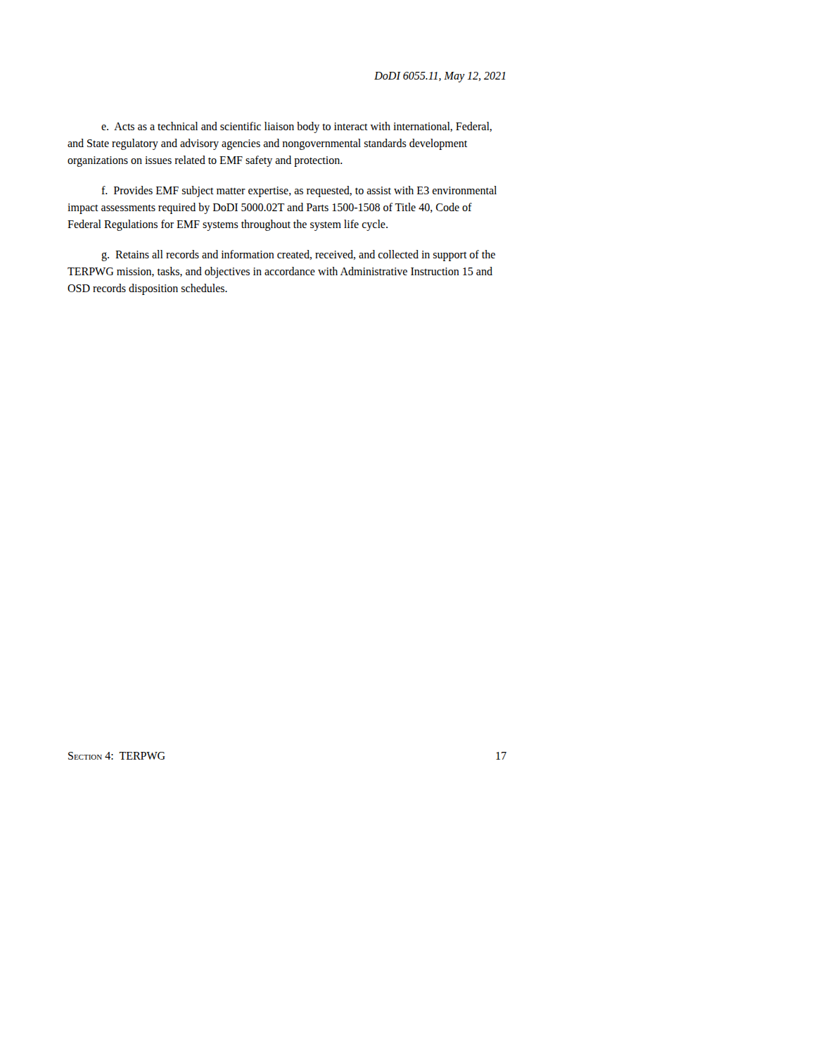DoDI 6055.11, May 12, 2021
e. Acts as a technical and scientific liaison body to interact with international, Federal, and State regulatory and advisory agencies and nongovernmental standards development organizations on issues related to EMF safety and protection.
f. Provides EMF subject matter expertise, as requested, to assist with E3 environmental impact assessments required by DoDI 5000.02T and Parts 1500-1508 of Title 40, Code of Federal Regulations for EMF systems throughout the system life cycle.
g. Retains all records and information created, received, and collected in support of the TERPWG mission, tasks, and objectives in accordance with Administrative Instruction 15 and OSD records disposition schedules.
Section 4: TERPWG 17